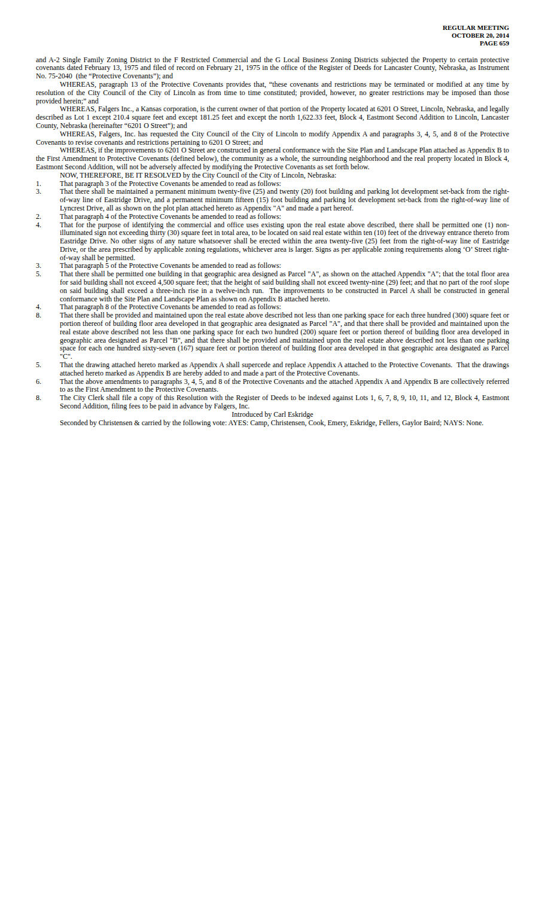REGULAR MEETING
OCTOBER 20, 2014
PAGE 659
and A-2 Single Family Zoning District to the F Restricted Commercial and the G Local Business Zoning Districts subjected the Property to certain protective covenants dated February 13, 1975 and filed of record on February 21, 1975 in the office of the Register of Deeds for Lancaster County, Nebraska, as Instrument No. 75-2040 (the “Protective Covenants”); and
WHEREAS, paragraph 13 of the Protective Covenants provides that, “these covenants and restrictions may be terminated or modified at any time by resolution of the City Council of the City of Lincoln as from time to time constituted; provided, however, no greater restrictions may be imposed than those provided herein;” and
WHEREAS, Falgers Inc., a Kansas corporation, is the current owner of that portion of the Property located at 6201 O Street, Lincoln, Nebraska, and legally described as Lot 1 except 210.4 square feet and except 181.25 feet and except the north 1,622.33 feet, Block 4, Eastmont Second Addition to Lincoln, Lancaster County, Nebraska (hereinafter “6201 O Street”); and
WHEREAS, Falgers, Inc. has requested the City Council of the City of Lincoln to modify Appendix A and paragraphs 3, 4, 5, and 8 of the Protective Covenants to revise covenants and restrictions pertaining to 6201 O Street; and
WHEREAS, if the improvements to 6201 O Street are constructed in general conformance with the Site Plan and Landscape Plan attached as Appendix B to the First Amendment to Protective Covenants (defined below), the community as a whole, the surrounding neighborhood and the real property located in Block 4, Eastmont Second Addition, will not be adversely affected by modifying the Protective Covenants as set forth below.
NOW, THEREFORE, BE IT RESOLVED by the City Council of the City of Lincoln, Nebraska:
1.
That paragraph 3 of the Protective Covenants be amended to read as follows:
3.
That there shall be maintained a permanent minimum twenty-five (25) and twenty (20) foot building and parking lot development set-back from the right-of-way line of Eastridge Drive, and a permanent minimum fifteen (15) foot building and parking lot development set-back from the right-of-way line of Lyncrest Drive, all as shown on the plot plan attached hereto as Appendix "A" and made a part hereof.
2.
That paragraph 4 of the Protective Covenants be amended to read as follows:
4.
That for the purpose of identifying the commercial and office uses existing upon the real estate above described, there shall be permitted one (1) non- illuminated sign not exceeding thirty (30) square feet in total area, to be located on said real estate within ten (10) feet of the driveway entrance thereto from Eastridge Drive. No other signs of any nature whatsoever shall be erected within the area twenty-five (25) feet from the right-of-way line of Eastridge Drive, or the area prescribed by applicable zoning regulations, whichever area is larger. Signs as per applicable zoning requirements along ‘O’ Street right-of-way shall be permitted.
3.
That paragraph 5 of the Protective Covenants be amended to read as follows:
5.
That there shall be permitted one building in that geographic area designed as Parcel "A", as shown on the attached Appendix "A"; that the total floor area for said building shall not exceed 4,500 square feet; that the height of said building shall not exceed twenty-nine (29) feet; and that no part of the roof slope on said building shall exceed a three-inch rise in a twelve-inch run. The improvements to be constructed in Parcel A shall be constructed in general conformance with the Site Plan and Landscape Plan as shown on Appendix B attached hereto.
4.
That paragraph 8 of the Protective Covenants be amended to read as follows:
8.
That there shall be provided and maintained upon the real estate above described not less than one parking space for each three hundred (300) square feet or portion thereof of building floor area developed in that geographic area designated as Parcel "A", and that there shall be provided and maintained upon the real estate above described not less than one parking space for each two hundred (200) square feet or portion thereof of building floor area developed in geographic area designated as Parcel "B", and that there shall be provided and maintained upon the real estate above described not less than one parking space for each one hundred sixty-seven (167) square feet or portion thereof of building floor area developed in that geographic area designated as Parcel "C".
5.
That the drawing attached hereto marked as Appendix A shall supercede and replace Appendix A attached to the Protective Covenants. That the drawings attached hereto marked as Appendix B are hereby added to and made a part of the Protective Covenants.
6.
That the above amendments to paragraphs 3, 4, 5, and 8 of the Protective Covenants and the attached Appendix A and Appendix B are collectively referred to as the First Amendment to the Protective Covenants.
8.
The City Clerk shall file a copy of this Resolution with the Register of Deeds to be indexed against Lots 1, 6, 7, 8, 9, 10, 11, and 12, Block 4, Eastmont Second Addition, filing fees to be paid in advance by Falgers, Inc.
Introduced by Carl Eskridge
Seconded by Christensen & carried by the following vote: AYES: Camp, Christensen, Cook, Emery, Eskridge, Fellers, Gaylor Baird; NAYS: None.